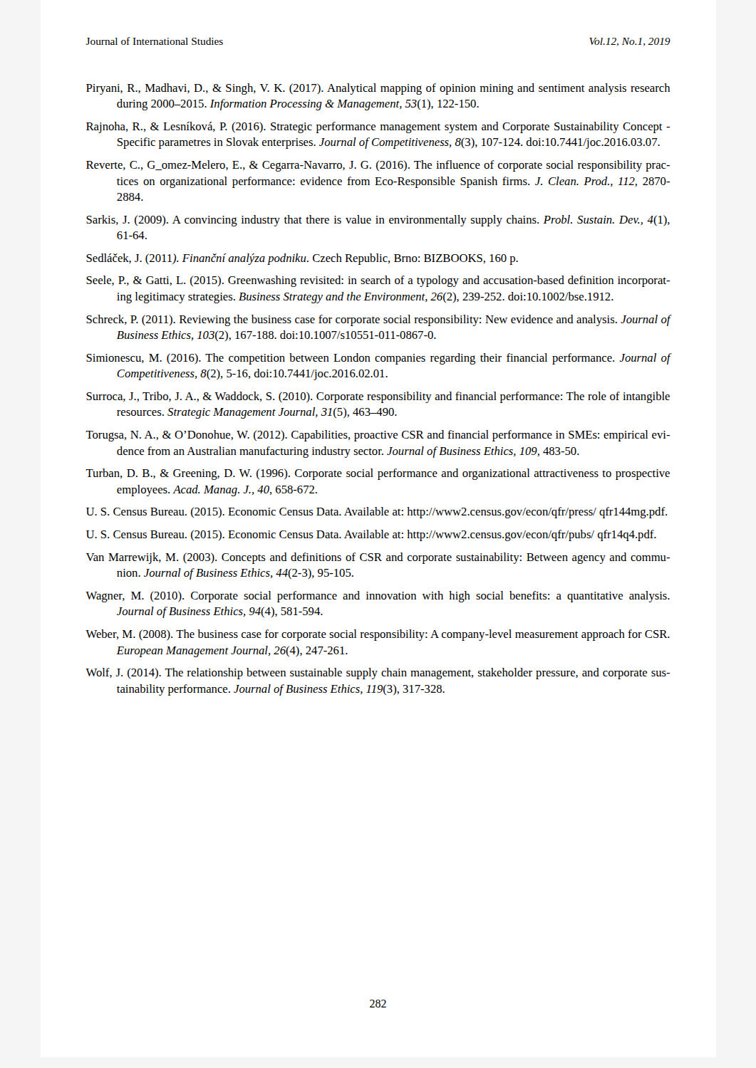Journal of International Studies Vol.12, No.1, 2019
Piryani, R., Madhavi, D., & Singh, V. K. (2017). Analytical mapping of opinion mining and sentiment analysis research during 2000–2015. Information Processing & Management, 53(1), 122-150.
Rajnoha, R., & Lesníková, P. (2016). Strategic performance management system and Corporate Sustainability Concept - Specific parametres in Slovak enterprises. Journal of Competitiveness, 8(3), 107-124. doi:10.7441/joc.2016.03.07.
Reverte, C., G_omez-Melero, E., & Cegarra-Navarro, J. G. (2016). The influence of corporate social responsibility practices on organizational performance: evidence from Eco-Responsible Spanish firms. J. Clean. Prod., 112, 2870-2884.
Sarkis, J. (2009). A convincing industry that there is value in environmentally supply chains. Probl. Sustain. Dev., 4(1), 61-64.
Sedláček, J. (2011). Finanční analýza podniku. Czech Republic, Brno: BIZBOOKS, 160 p.
Seele, P., & Gatti, L. (2015). Greenwashing revisited: in search of a typology and accusation-based definition incorporating legitimacy strategies. Business Strategy and the Environment, 26(2), 239-252. doi:10.1002/bse.1912.
Schreck, P. (2011). Reviewing the business case for corporate social responsibility: New evidence and analysis. Journal of Business Ethics, 103(2), 167-188. doi:10.1007/s10551-011-0867-0.
Simionescu, M. (2016). The competition between London companies regarding their financial performance. Journal of Competitiveness, 8(2), 5-16, doi:10.7441/joc.2016.02.01.
Surroca, J., Tribo, J. A., & Waddock, S. (2010). Corporate responsibility and financial performance: The role of intangible resources. Strategic Management Journal, 31(5), 463–490.
Torugsa, N. A., & O’Donohue, W. (2012). Capabilities, proactive CSR and financial performance in SMEs: empirical evidence from an Australian manufacturing industry sector. Journal of Business Ethics, 109, 483-50.
Turban, D. B., & Greening, D. W. (1996). Corporate social performance and organizational attractiveness to prospective employees. Acad. Manag. J., 40, 658-672.
U. S. Census Bureau. (2015). Economic Census Data. Available at: http://www2.census.gov/econ/qfr/press/ qfr144mg.pdf.
U. S. Census Bureau. (2015). Economic Census Data. Available at: http://www2.census.gov/econ/qfr/pubs/ qfr14q4.pdf.
Van Marrewijk, M. (2003). Concepts and definitions of CSR and corporate sustainability: Between agency and communion. Journal of Business Ethics, 44(2-3), 95-105.
Wagner, M. (2010). Corporate social performance and innovation with high social benefits: a quantitative analysis. Journal of Business Ethics, 94(4), 581-594.
Weber, M. (2008). The business case for corporate social responsibility: A company-level measurement approach for CSR. European Management Journal, 26(4), 247-261.
Wolf, J. (2014). The relationship between sustainable supply chain management, stakeholder pressure, and corporate sustainability performance. Journal of Business Ethics, 119(3), 317-328.
282